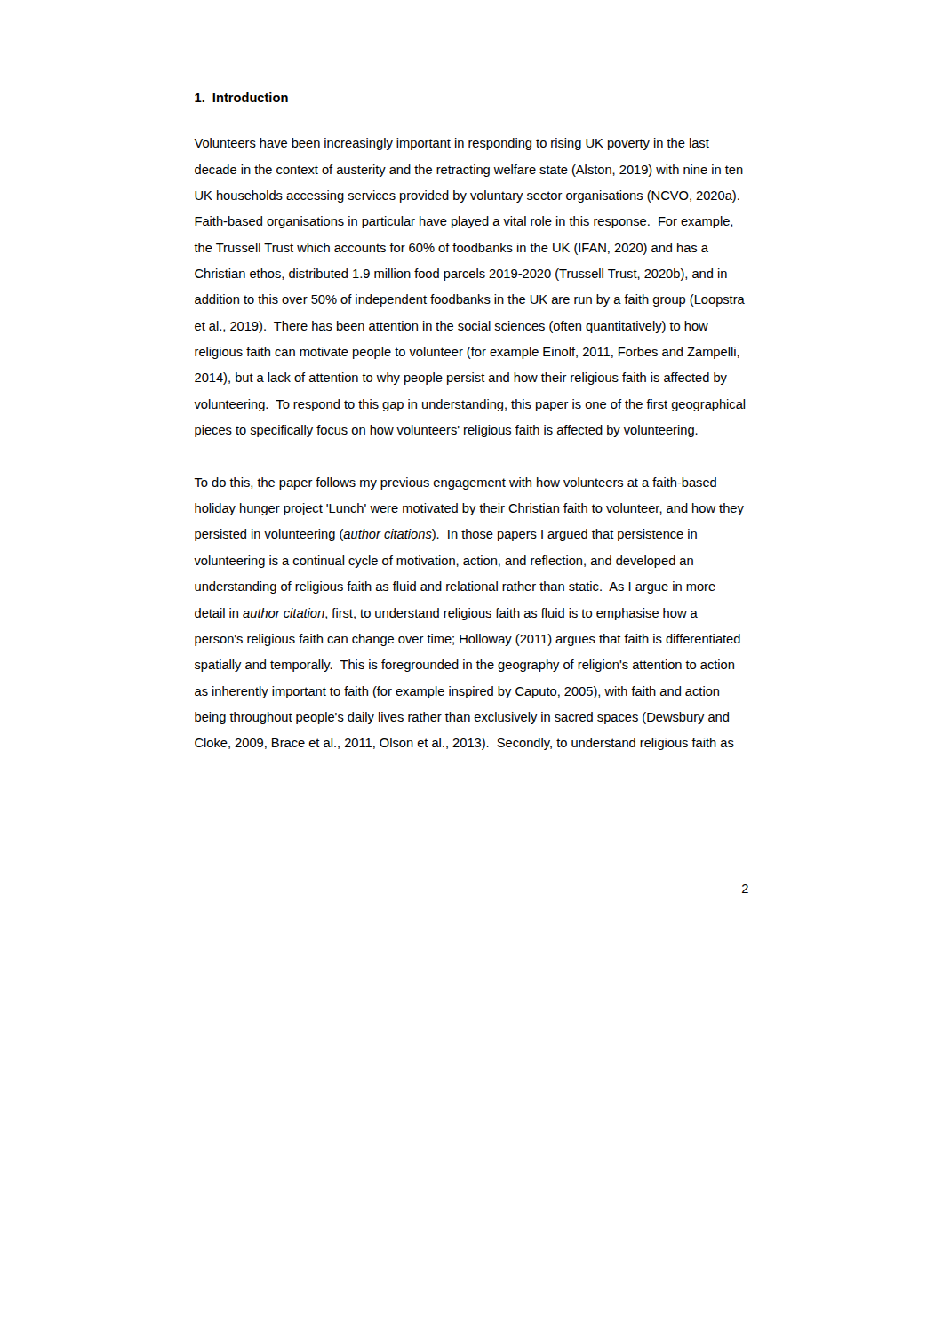1. Introduction
Volunteers have been increasingly important in responding to rising UK poverty in the last decade in the context of austerity and the retracting welfare state (Alston, 2019) with nine in ten UK households accessing services provided by voluntary sector organisations (NCVO, 2020a). Faith-based organisations in particular have played a vital role in this response. For example, the Trussell Trust which accounts for 60% of foodbanks in the UK (IFAN, 2020) and has a Christian ethos, distributed 1.9 million food parcels 2019-2020 (Trussell Trust, 2020b), and in addition to this over 50% of independent foodbanks in the UK are run by a faith group (Loopstra et al., 2019). There has been attention in the social sciences (often quantitatively) to how religious faith can motivate people to volunteer (for example Einolf, 2011, Forbes and Zampelli, 2014), but a lack of attention to why people persist and how their religious faith is affected by volunteering. To respond to this gap in understanding, this paper is one of the first geographical pieces to specifically focus on how volunteers' religious faith is affected by volunteering.
To do this, the paper follows my previous engagement with how volunteers at a faith-based holiday hunger project 'Lunch' were motivated by their Christian faith to volunteer, and how they persisted in volunteering (author citations). In those papers I argued that persistence in volunteering is a continual cycle of motivation, action, and reflection, and developed an understanding of religious faith as fluid and relational rather than static. As I argue in more detail in author citation, first, to understand religious faith as fluid is to emphasise how a person's religious faith can change over time; Holloway (2011) argues that faith is differentiated spatially and temporally. This is foregrounded in the geography of religion's attention to action as inherently important to faith (for example inspired by Caputo, 2005), with faith and action being throughout people's daily lives rather than exclusively in sacred spaces (Dewsbury and Cloke, 2009, Brace et al., 2011, Olson et al., 2013). Secondly, to understand religious faith as
2